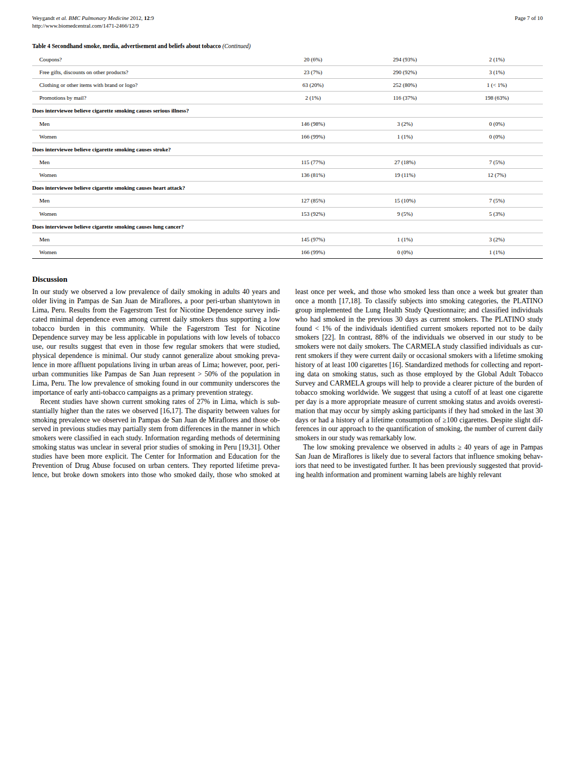Weygandt et al. BMC Pulmonary Medicine 2012, 12:9
http://www.biomedcentral.com/1471-2466/12/9
Page 7 of 10
Table 4 Secondhand smoke, media, advertisement and beliefs about tobacco (Continued)
| Coupons? | 20 (6%) | 294 (93%) | 2 (1%) |
| Free gifts, discounts on other products? | 23 (7%) | 290 (92%) | 3 (1%) |
| Clothing or other items with brand or logo? | 63 (20%) | 252 (80%) | 1 (< 1%) |
| Promotions by mail? | 2 (1%) | 116 (37%) | 198 (63%) |
| Does interviewee believe cigarette smoking causes serious illness? |
| Men | 146 (98%) | 3 (2%) | 0 (0%) |
| Women | 166 (99%) | 1 (1%) | 0 (0%) |
| Does interviewee believe cigarette smoking causes stroke? |
| Men | 115 (77%) | 27 (18%) | 7 (5%) |
| Women | 136 (81%) | 19 (11%) | 12 (7%) |
| Does interviewee believe cigarette smoking causes heart attack? |
| Men | 127 (85%) | 15 (10%) | 7 (5%) |
| Women | 153 (92%) | 9 (5%) | 5 (3%) |
| Does interviewee believe cigarette smoking causes lung cancer? |
| Men | 145 (97%) | 1 (1%) | 3 (2%) |
| Women | 166 (99%) | 0 (0%) | 1 (1%) |
Discussion
In our study we observed a low prevalence of daily smoking in adults 40 years and older living in Pampas de San Juan de Miraflores, a poor peri-urban shantytown in Lima, Peru. Results from the Fagerstrom Test for Nicotine Dependence survey indicated minimal dependence even among current daily smokers thus supporting a low tobacco burden in this community. While the Fagerstrom Test for Nicotine Dependence survey may be less applicable in populations with low levels of tobacco use, our results suggest that even in those few regular smokers that were studied, physical dependence is minimal. Our study cannot generalize about smoking prevalence in more affluent populations living in urban areas of Lima; however, poor, peri-urban communities like Pampas de San Juan represent > 50% of the population in Lima, Peru. The low prevalence of smoking found in our community underscores the importance of early anti-tobacco campaigns as a primary prevention strategy.
Recent studies have shown current smoking rates of 27% in Lima, which is substantially higher than the rates we observed [16,17]. The disparity between values for smoking prevalence we observed in Pampas de San Juan de Miraflores and those observed in previous studies may partially stem from differences in the manner in which smokers were classified in each study. Information regarding methods of determining smoking status was unclear in several prior studies of smoking in Peru [19,31]. Other studies have been more explicit. The Center for Information and Education for the Prevention of Drug Abuse focused on urban centers. They reported lifetime prevalence, but broke down smokers into those who smoked daily, those who smoked at least once per week, and those who smoked less than once a week but greater than once a month [17,18]. To classify subjects into smoking categories, the PLATINO group implemented the Lung Health Study Questionnaire; and classified individuals who had smoked in the previous 30 days as current smokers. The PLATINO study found < 1% of the individuals identified current smokers reported not to be daily smokers [22]. In contrast, 88% of the individuals we observed in our study to be smokers were not daily smokers. The CARMELA study classified individuals as current smokers if they were current daily or occasional smokers with a lifetime smoking history of at least 100 cigarettes [16]. Standardized methods for collecting and reporting data on smoking status, such as those employed by the Global Adult Tobacco Survey and CARMELA groups will help to provide a clearer picture of the burden of tobacco smoking worldwide. We suggest that using a cutoff of at least one cigarette per day is a more appropriate measure of current smoking status and avoids overestimation that may occur by simply asking participants if they had smoked in the last 30 days or had a history of a lifetime consumption of ≥100 cigarettes. Despite slight differences in our approach to the quantification of smoking, the number of current daily smokers in our study was remarkably low.
The low smoking prevalence we observed in adults ≥ 40 years of age in Pampas San Juan de Miraflores is likely due to several factors that influence smoking behaviors that need to be investigated further. It has been previously suggested that providing health information and prominent warning labels are highly relevant